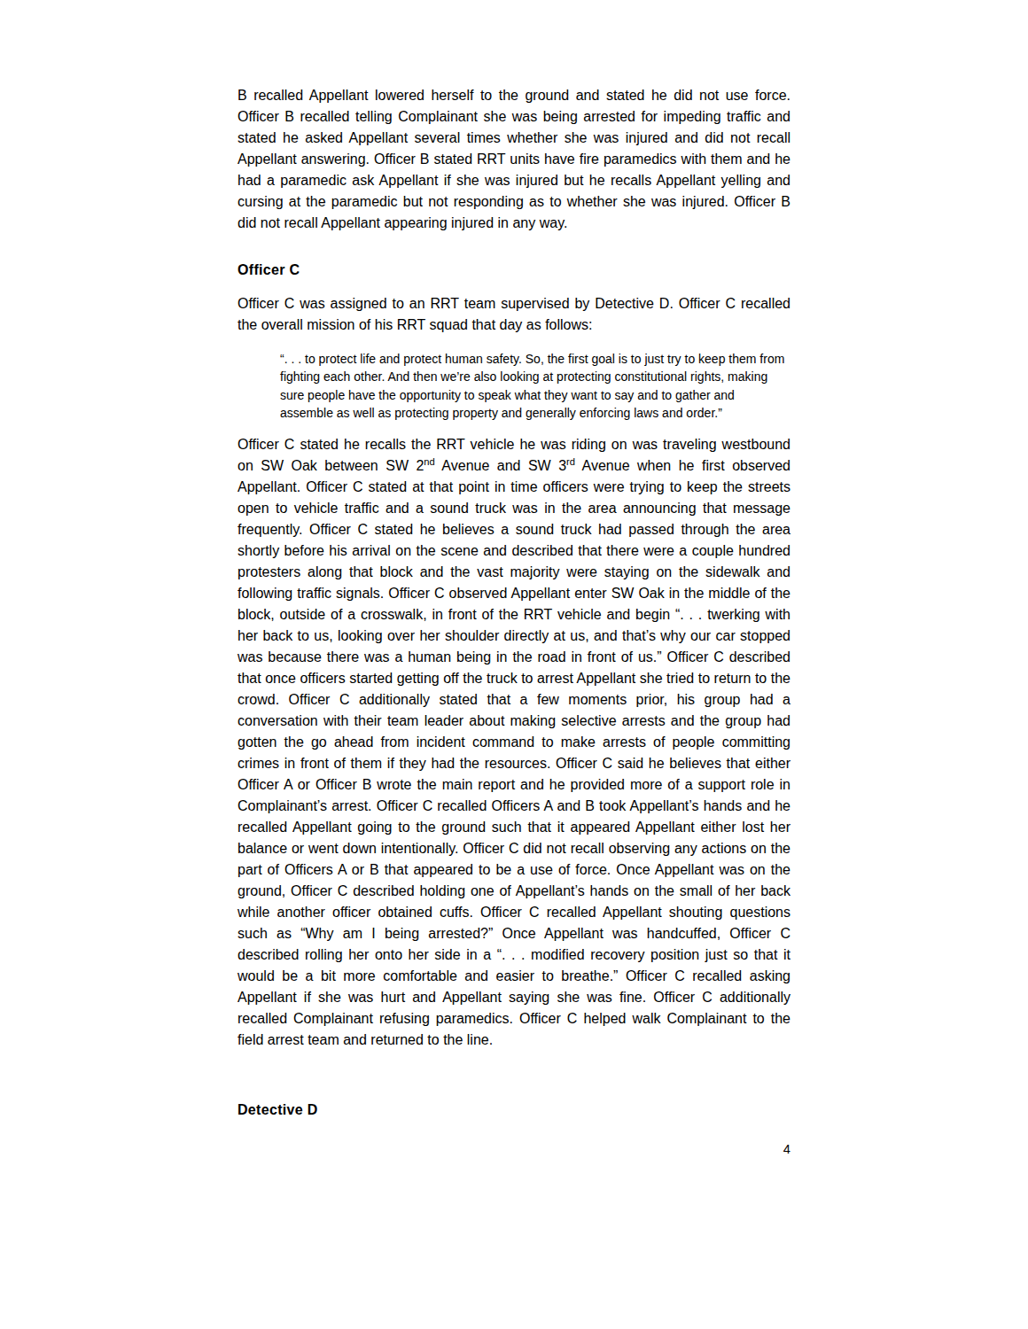B recalled Appellant lowered herself to the ground and stated he did not use force. Officer B recalled telling Complainant she was being arrested for impeding traffic and stated he asked Appellant several times whether she was injured and did not recall Appellant answering. Officer B stated RRT units have fire paramedics with them and he had a paramedic ask Appellant if she was injured but he recalls Appellant yelling and cursing at the paramedic but not responding as to whether she was injured. Officer B did not recall Appellant appearing injured in any way.
Officer C
Officer C was assigned to an RRT team supervised by Detective D. Officer C recalled the overall mission of his RRT squad that day as follows:
“. . . to protect life and protect human safety. So, the first goal is to just try to keep them from fighting each other. And then we’re also looking at protecting constitutional rights, making sure people have the opportunity to speak what they want to say and to gather and assemble as well as protecting property and generally enforcing laws and order.”
Officer C stated he recalls the RRT vehicle he was riding on was traveling westbound on SW Oak between SW 2nd Avenue and SW 3rd Avenue when he first observed Appellant. Officer C stated at that point in time officers were trying to keep the streets open to vehicle traffic and a sound truck was in the area announcing that message frequently. Officer C stated he believes a sound truck had passed through the area shortly before his arrival on the scene and described that there were a couple hundred protesters along that block and the vast majority were staying on the sidewalk and following traffic signals. Officer C observed Appellant enter SW Oak in the middle of the block, outside of a crosswalk, in front of the RRT vehicle and begin “. . . twerking with her back to us, looking over her shoulder directly at us, and that’s why our car stopped was because there was a human being in the road in front of us.” Officer C described that once officers started getting off the truck to arrest Appellant she tried to return to the crowd. Officer C additionally stated that a few moments prior, his group had a conversation with their team leader about making selective arrests and the group had gotten the go ahead from incident command to make arrests of people committing crimes in front of them if they had the resources. Officer C said he believes that either Officer A or Officer B wrote the main report and he provided more of a support role in Complainant’s arrest. Officer C recalled Officers A and B took Appellant’s hands and he recalled Appellant going to the ground such that it appeared Appellant either lost her balance or went down intentionally. Officer C did not recall observing any actions on the part of Officers A or B that appeared to be a use of force. Once Appellant was on the ground, Officer C described holding one of Appellant’s hands on the small of her back while another officer obtained cuffs. Officer C recalled Appellant shouting questions such as “Why am I being arrested?” Once Appellant was handcuffed, Officer C described rolling her onto her side in a “. . . modified recovery position just so that it would be a bit more comfortable and easier to breathe.” Officer C recalled asking Appellant if she was hurt and Appellant saying she was fine. Officer C additionally recalled Complainant refusing paramedics. Officer C helped walk Complainant to the field arrest team and returned to the line.
Detective D
4